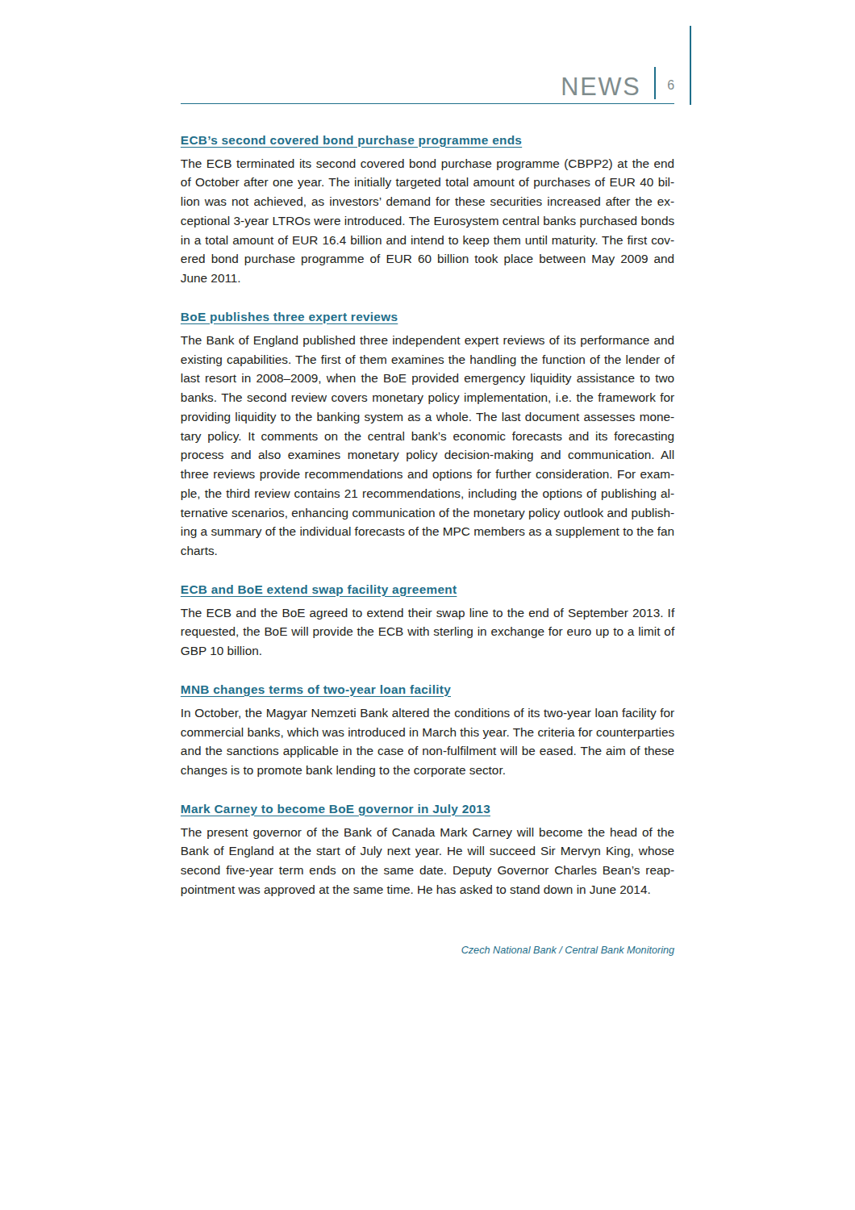NEWS 6
ECB’s second covered bond purchase programme ends
The ECB terminated its second covered bond purchase programme (CBPP2) at the end of October after one year. The initially targeted total amount of purchases of EUR 40 billion was not achieved, as investors’ demand for these securities increased after the exceptional 3-year LTROs were introduced. The Eurosystem central banks purchased bonds in a total amount of EUR 16.4 billion and intend to keep them until maturity. The first covered bond purchase programme of EUR 60 billion took place between May 2009 and June 2011.
BoE publishes three expert reviews
The Bank of England published three independent expert reviews of its performance and existing capabilities. The first of them examines the handling the function of the lender of last resort in 2008–2009, when the BoE provided emergency liquidity assistance to two banks. The second review covers monetary policy implementation, i.e. the framework for providing liquidity to the banking system as a whole. The last document assesses monetary policy. It comments on the central bank’s economic forecasts and its forecasting process and also examines monetary policy decision-making and communication. All three reviews provide recommendations and options for further consideration. For example, the third review contains 21 recommendations, including the options of publishing alternative scenarios, enhancing communication of the monetary policy outlook and publishing a summary of the individual forecasts of the MPC members as a supplement to the fan charts.
ECB and BoE extend swap facility agreement
The ECB and the BoE agreed to extend their swap line to the end of September 2013. If requested, the BoE will provide the ECB with sterling in exchange for euro up to a limit of GBP 10 billion.
MNB changes terms of two-year loan facility
In October, the Magyar Nemzeti Bank altered the conditions of its two-year loan facility for commercial banks, which was introduced in March this year. The criteria for counterparties and the sanctions applicable in the case of non-fulfilment will be eased. The aim of these changes is to promote bank lending to the corporate sector.
Mark Carney to become BoE governor in July 2013
The present governor of the Bank of Canada Mark Carney will become the head of the Bank of England at the start of July next year. He will succeed Sir Mervyn King, whose second five-year term ends on the same date. Deputy Governor Charles Bean’s reappointment was approved at the same time. He has asked to stand down in June 2014.
Czech National Bank / Central Bank Monitoring